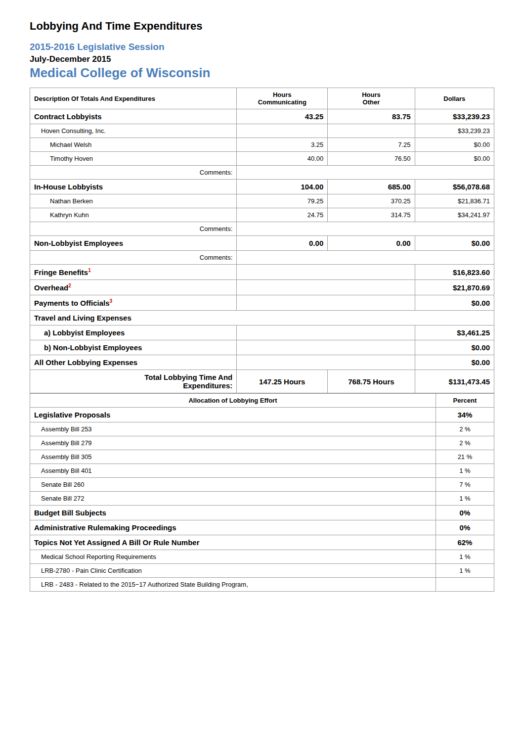Lobbying And Time Expenditures
2015-2016 Legislative Session
July-December 2015
Medical College of Wisconsin
| Description Of Totals And Expenditures | Hours Communicating | Hours Other | Dollars |
| --- | --- | --- | --- |
| Contract Lobbyists | 43.25 | 83.75 | $33,239.23 |
| Hoven Consulting, Inc. | | | $33,239.23 |
| Michael Welsh | 3.25 | 7.25 | $0.00 |
| Timothy Hoven | 40.00 | 76.50 | $0.00 |
| Comments: | |
| In-House Lobbyists | 104.00 | 685.00 | $56,078.68 |
| Nathan Berken | 79.25 | 370.25 | $21,836.71 |
| Kathryn Kuhn | 24.75 | 314.75 | $34,241.97 |
| Comments: | |
| Non-Lobbyist Employees | 0.00 | 0.00 | $0.00 |
| Comments: | |
| Fringe Benefits 1 | | $16,823.60 |
| Overhead 2 | | $21,870.69 |
| Payments to Officials 3 | | $0.00 |
| Travel and Living Expenses |
| a) Lobbyist Employees | | $3,461.25 |
| b) Non-Lobbyist Employees | | $0.00 |
| All Other Lobbying Expenses | | $0.00 |
| Total Lobbying Time And Expenditures: | 147.25 Hours | 768.75 Hours | $131,473.45 |
| Allocation of Lobbying Effort | Percent |
| --- | --- |
| Legislative Proposals | 34% |
| Assembly Bill 253 | 2 % |
| Assembly Bill 279 | 2 % |
| Assembly Bill 305 | 21 % |
| Assembly Bill 401 | 1 % |
| Senate Bill 260 | 7 % |
| Senate Bill 272 | 1 % |
| Budget Bill Subjects | 0% |
| Administrative Rulemaking Proceedings | 0% |
| Topics Not Yet Assigned A Bill Or Rule Number | 62% |
| Medical School Reporting Requirements | 1 % |
| LRB-2780 - Pain Clinic Certification | 1 % |
| LRB - 2483 - Related to the 2015−17 Authorized State Building Program, | |